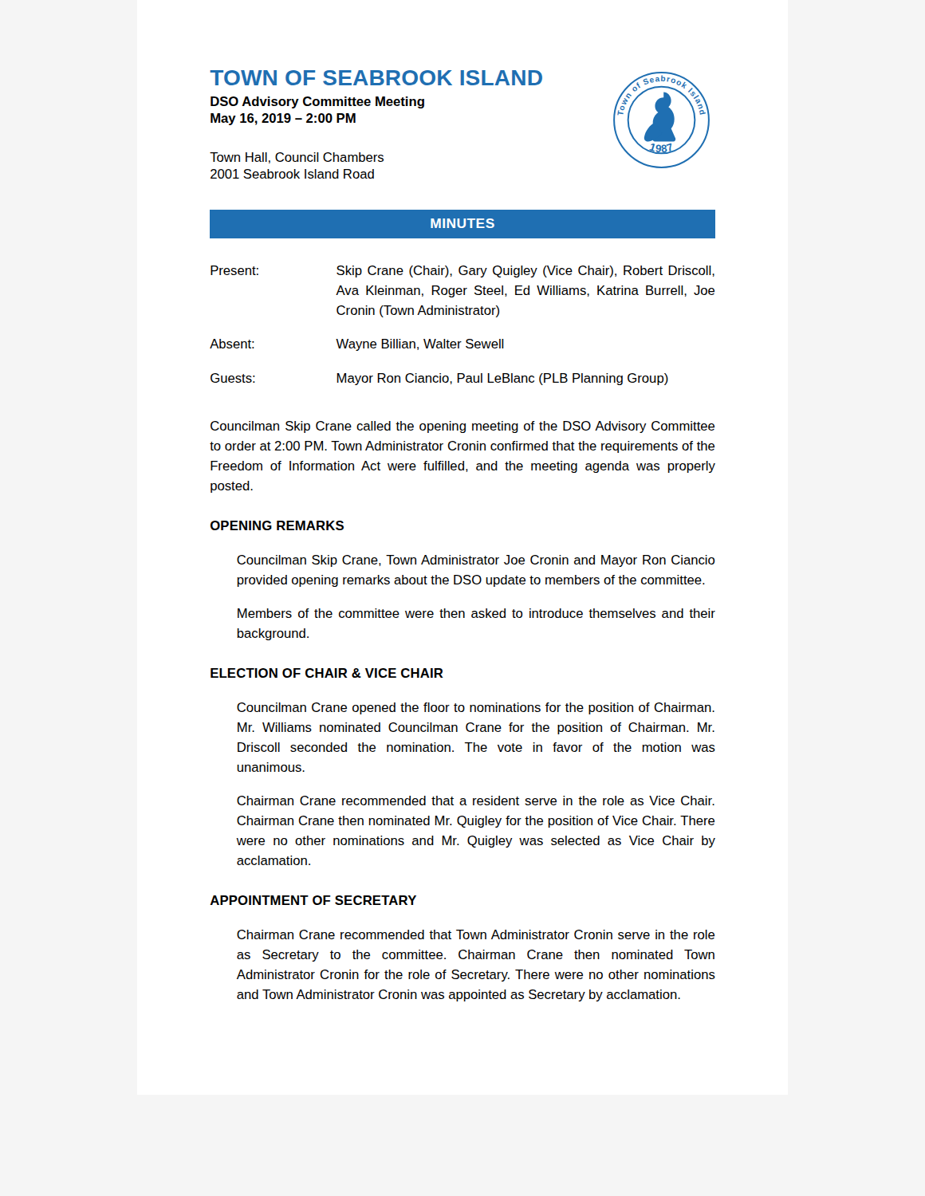TOWN OF SEABROOK ISLAND
DSO Advisory Committee Meeting
May 16, 2019 – 2:00 PM
Town Hall, Council Chambers
2001 Seabrook Island Road
Town of Seabrook Island 1987
MINUTES
| Present: | Skip Crane (Chair), Gary Quigley (Vice Chair), Robert Driscoll, Ava Kleinman, Roger Steel, Ed Williams, Katrina Burrell, Joe Cronin (Town Administrator) |
| Absent: | Wayne Billian, Walter Sewell |
| Guests: | Mayor Ron Ciancio, Paul LeBlanc (PLB Planning Group) |
Councilman Skip Crane called the opening meeting of the DSO Advisory Committee to order at 2:00 PM. Town Administrator Cronin confirmed that the requirements of the Freedom of Information Act were fulfilled, and the meeting agenda was properly posted.
Opening Remarks
Councilman Skip Crane, Town Administrator Joe Cronin and Mayor Ron Ciancio provided opening remarks about the DSO update to members of the committee.
Members of the committee were then asked to introduce themselves and their background.
Election of Chair & Vice Chair
Councilman Crane opened the floor to nominations for the position of Chairman. Mr. Williams nominated Councilman Crane for the position of Chairman. Mr. Driscoll seconded the nomination. The vote in favor of the motion was unanimous.
Chairman Crane recommended that a resident serve in the role as Vice Chair. Chairman Crane then nominated Mr. Quigley for the position of Vice Chair. There were no other nominations and Mr. Quigley was selected as Vice Chair by acclamation.
Appointment of Secretary
Chairman Crane recommended that Town Administrator Cronin serve in the role as Secretary to the committee. Chairman Crane then nominated Town Administrator Cronin for the role of Secretary. There were no other nominations and Town Administrator Cronin was appointed as Secretary by acclamation.